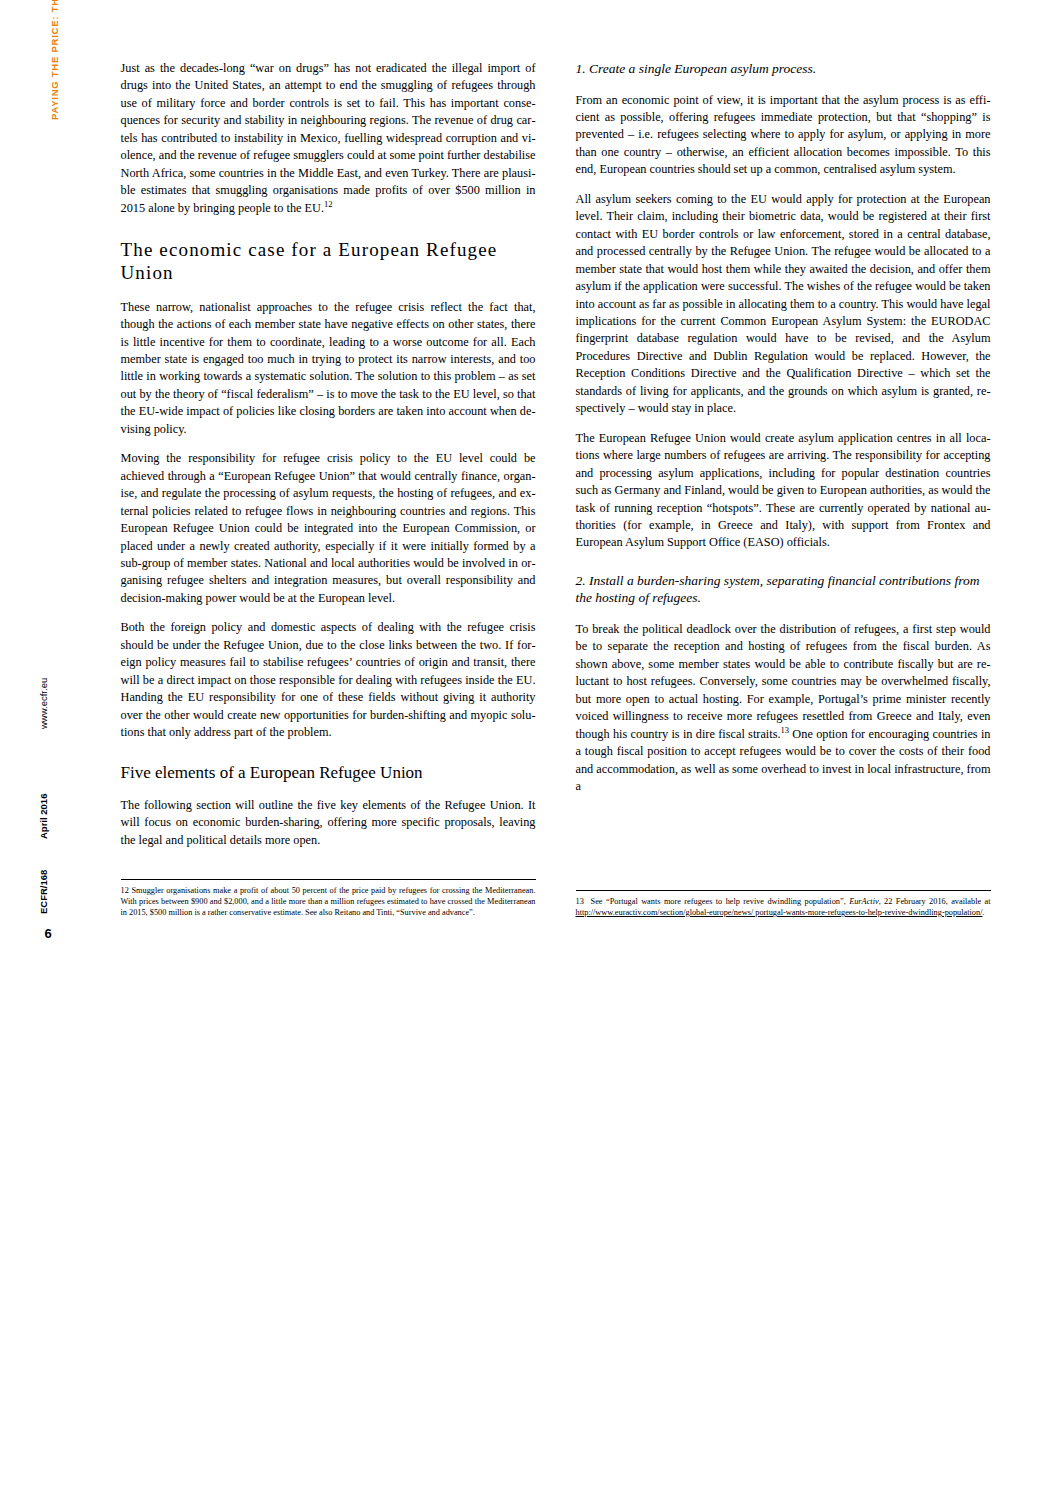PAYING THE PRICE: THE COST OF EUROPE'S REFUGEE CRISIS
www.ecfr.eu
April 2016
ECFR/168
6
Just as the decades-long “war on drugs” has not eradicated the illegal import of drugs into the United States, an attempt to end the smuggling of refugees through use of military force and border controls is set to fail. This has important consequences for security and stability in neighbouring regions. The revenue of drug cartels has contributed to instability in Mexico, fuelling widespread corruption and violence, and the revenue of refugee smugglers could at some point further destabilise North Africa, some countries in the Middle East, and even Turkey. There are plausible estimates that smuggling organisations made profits of over $500 million in 2015 alone by bringing people to the EU.12
The economic case for a European Refugee Union
These narrow, nationalist approaches to the refugee crisis reflect the fact that, though the actions of each member state have negative effects on other states, there is little incentive for them to coordinate, leading to a worse outcome for all. Each member state is engaged too much in trying to protect its narrow interests, and too little in working towards a systematic solution. The solution to this problem – as set out by the theory of “fiscal federalism” – is to move the task to the EU level, so that the EU-wide impact of policies like closing borders are taken into account when devising policy.
Moving the responsibility for refugee crisis policy to the EU level could be achieved through a “European Refugee Union” that would centrally finance, organise, and regulate the processing of asylum requests, the hosting of refugees, and external policies related to refugee flows in neighbouring countries and regions. This European Refugee Union could be integrated into the European Commission, or placed under a newly created authority, especially if it were initially formed by a sub-group of member states. National and local authorities would be involved in organising refugee shelters and integration measures, but overall responsibility and decision-making power would be at the European level.
Both the foreign policy and domestic aspects of dealing with the refugee crisis should be under the Refugee Union, due to the close links between the two. If foreign policy measures fail to stabilise refugees’ countries of origin and transit, there will be a direct impact on those responsible for dealing with refugees inside the EU. Handing the EU responsibility for one of these fields without giving it authority over the other would create new opportunities for burden-shifting and myopic solutions that only address part of the problem.
Five elements of a European Refugee Union
The following section will outline the five key elements of the Refugee Union. It will focus on economic burden-sharing, offering more specific proposals, leaving the legal and political details more open.
12 Smuggler organisations make a profit of about 50 percent of the price paid by refugees for crossing the Mediterranean. With prices between $900 and $2,000, and a little more than a million refugees estimated to have crossed the Mediterranean in 2015, $500 million is a rather conservative estimate. See also Reitano and Tinti, “Survive and advance”.
1. Create a single European asylum process.
From an economic point of view, it is important that the asylum process is as efficient as possible, offering refugees immediate protection, but that “shopping” is prevented – i.e. refugees selecting where to apply for asylum, or applying in more than one country – otherwise, an efficient allocation becomes impossible. To this end, European countries should set up a common, centralised asylum system.
All asylum seekers coming to the EU would apply for protection at the European level. Their claim, including their biometric data, would be registered at their first contact with EU border controls or law enforcement, stored in a central database, and processed centrally by the Refugee Union. The refugee would be allocated to a member state that would host them while they awaited the decision, and offer them asylum if the application were successful. The wishes of the refugee would be taken into account as far as possible in allocating them to a country. This would have legal implications for the current Common European Asylum System: the EURODAC fingerprint database regulation would have to be revised, and the Asylum Procedures Directive and Dublin Regulation would be replaced. However, the Reception Conditions Directive and the Qualification Directive – which set the standards of living for applicants, and the grounds on which asylum is granted, respectively – would stay in place.
The European Refugee Union would create asylum application centres in all locations where large numbers of refugees are arriving. The responsibility for accepting and processing asylum applications, including for popular destination countries such as Germany and Finland, would be given to European authorities, as would the task of running reception “hotspots”. These are currently operated by national authorities (for example, in Greece and Italy), with support from Frontex and European Asylum Support Office (EASO) officials.
2. Install a burden-sharing system, separating financial contributions from the hosting of refugees.
To break the political deadlock over the distribution of refugees, a first step would be to separate the reception and hosting of refugees from the fiscal burden. As shown above, some member states would be able to contribute fiscally but are reluctant to host refugees. Conversely, some countries may be overwhelmed fiscally, but more open to actual hosting. For example, Portugal’s prime minister recently voiced willingness to receive more refugees resettled from Greece and Italy, even though his country is in dire fiscal straits.13 One option for encouraging countries in a tough fiscal position to accept refugees would be to cover the costs of their food and accommodation, as well as some overhead to invest in local infrastructure, from a
13 See “Portugal wants more refugees to help revive dwindling population”, EurActiv, 22 February 2016, available at http://www.euractiv.com/section/global-europe/news/ portugal-wants-more-refugees-to-help-revive-dwindling-population/.